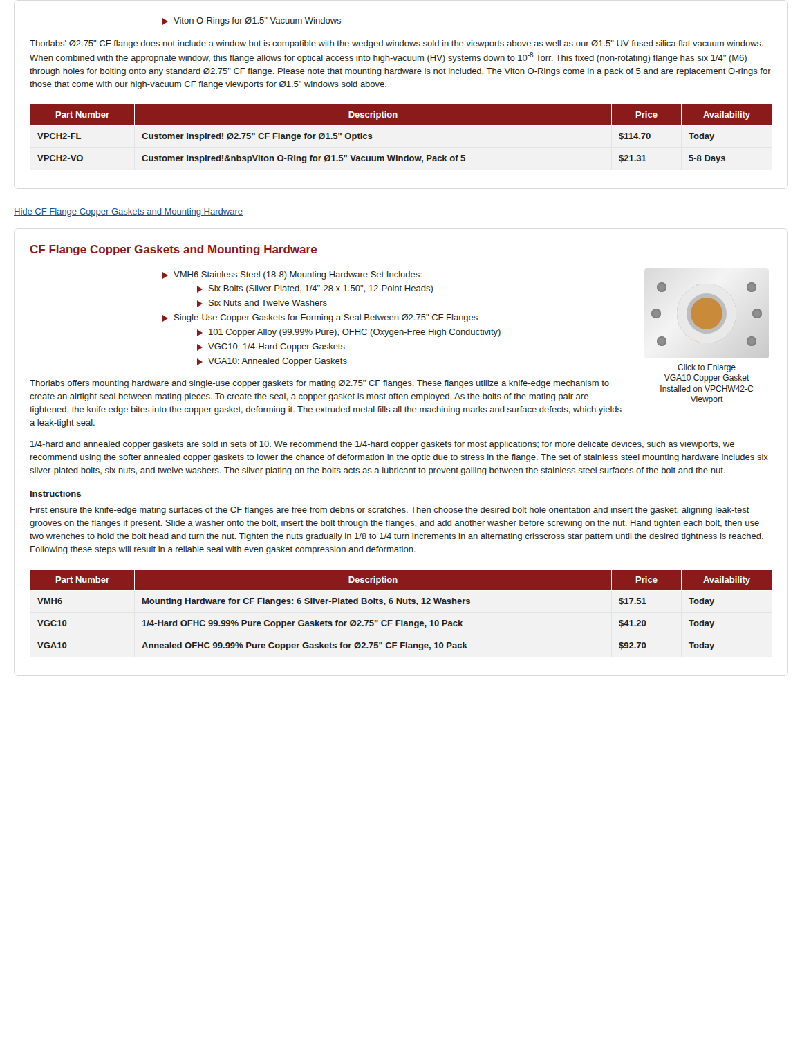Viton O-Rings for Ø1.5" Vacuum Windows
Thorlabs' Ø2.75" CF flange does not include a window but is compatible with the wedged windows sold in the viewports above as well as our Ø1.5" UV fused silica flat vacuum windows. When combined with the appropriate window, this flange allows for optical access into high-vacuum (HV) systems down to 10-8 Torr. This fixed (non-rotating) flange has six 1/4" (M6) through holes for bolting onto any standard Ø2.75" CF flange. Please note that mounting hardware is not included. The Viton O-Rings come in a pack of 5 and are replacement O-rings for those that come with our high-vacuum CF flange viewports for Ø1.5" windows sold above.
| Part Number | Description | Price | Availability |
| --- | --- | --- | --- |
| VPCH2-FL | Customer Inspired! Ø2.75" CF Flange for Ø1.5" Optics | $114.70 | Today |
| VPCH2-VO | Customer Inspired!&nbspViton O-Ring for Ø1.5" Vacuum Window, Pack of 5 | $21.31 | 5-8 Days |
Hide CF Flange Copper Gaskets and Mounting Hardware
CF Flange Copper Gaskets and Mounting Hardware
Click to Enlarge
VGA10 Copper Gasket
Installed on VPCHW42-C
Viewport
VMH6 Stainless Steel (18-8) Mounting Hardware Set Includes:
Six Bolts (Silver-Plated, 1/4"-28 x 1.50", 12-Point Heads)
Six Nuts and Twelve Washers
Single-Use Copper Gaskets for Forming a Seal Between Ø2.75" CF Flanges
101 Copper Alloy (99.99% Pure), OFHC (Oxygen-Free High Conductivity)
VGC10: 1/4-Hard Copper Gaskets
VGA10: Annealed Copper Gaskets
Thorlabs offers mounting hardware and single-use copper gaskets for mating Ø2.75" CF flanges. These flanges utilize a knife-edge mechanism to create an airtight seal between mating pieces. To create the seal, a copper gasket is most often employed. As the bolts of the mating pair are tightened, the knife edge bites into the copper gasket, deforming it. The extruded metal fills all the machining marks and surface defects, which yields a leak-tight seal.
1/4-hard and annealed copper gaskets are sold in sets of 10. We recommend the 1/4-hard copper gaskets for most applications; for more delicate devices, such as viewports, we recommend using the softer annealed copper gaskets to lower the chance of deformation in the optic due to stress in the flange. The set of stainless steel mounting hardware includes six silver-plated bolts, six nuts, and twelve washers. The silver plating on the bolts acts as a lubricant to prevent galling between the stainless steel surfaces of the bolt and the nut.
Instructions
First ensure the knife-edge mating surfaces of the CF flanges are free from debris or scratches. Then choose the desired bolt hole orientation and insert the gasket, aligning leak-test grooves on the flanges if present. Slide a washer onto the bolt, insert the bolt through the flanges, and add another washer before screwing on the nut. Hand tighten each bolt, then use two wrenches to hold the bolt head and turn the nut. Tighten the nuts gradually in 1/8 to 1/4 turn increments in an alternating crisscross star pattern until the desired tightness is reached. Following these steps will result in a reliable seal with even gasket compression and deformation.
| Part Number | Description | Price | Availability |
| --- | --- | --- | --- |
| VMH6 | Mounting Hardware for CF Flanges: 6 Silver-Plated Bolts, 6 Nuts, 12 Washers | $17.51 | Today |
| VGC10 | 1/4-Hard OFHC 99.99% Pure Copper Gaskets for Ø2.75" CF Flange, 10 Pack | $41.20 | Today |
| VGA10 | Annealed OFHC 99.99% Pure Copper Gaskets for Ø2.75" CF Flange, 10 Pack | $92.70 | Today |